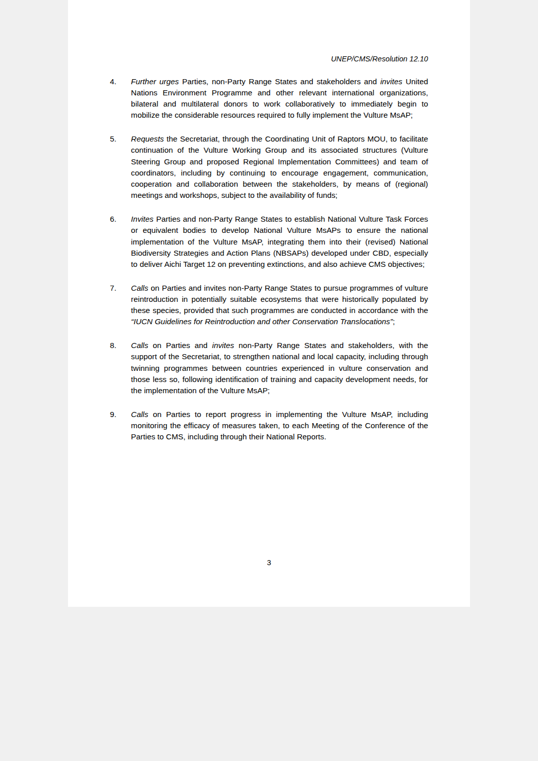UNEP/CMS/Resolution 12.10
Further urges Parties, non-Party Range States and stakeholders and invites United Nations Environment Programme and other relevant international organizations, bilateral and multilateral donors to work collaboratively to immediately begin to mobilize the considerable resources required to fully implement the Vulture MsAP;
Requests the Secretariat, through the Coordinating Unit of Raptors MOU, to facilitate continuation of the Vulture Working Group and its associated structures (Vulture Steering Group and proposed Regional Implementation Committees) and team of coordinators, including by continuing to encourage engagement, communication, cooperation and collaboration between the stakeholders, by means of (regional) meetings and workshops, subject to the availability of funds;
Invites Parties and non-Party Range States to establish National Vulture Task Forces or equivalent bodies to develop National Vulture MsAPs to ensure the national implementation of the Vulture MsAP, integrating them into their (revised) National Biodiversity Strategies and Action Plans (NBSAPs) developed under CBD, especially to deliver Aichi Target 12 on preventing extinctions, and also achieve CMS objectives;
Calls on Parties and invites non-Party Range States to pursue programmes of vulture reintroduction in potentially suitable ecosystems that were historically populated by these species, provided that such programmes are conducted in accordance with the “IUCN Guidelines for Reintroduction and other Conservation Translocations”;
Calls on Parties and invites non-Party Range States and stakeholders, with the support of the Secretariat, to strengthen national and local capacity, including through twinning programmes between countries experienced in vulture conservation and those less so, following identification of training and capacity development needs, for the implementation of the Vulture MsAP;
Calls on Parties to report progress in implementing the Vulture MsAP, including monitoring the efficacy of measures taken, to each Meeting of the Conference of the Parties to CMS, including through their National Reports.
3